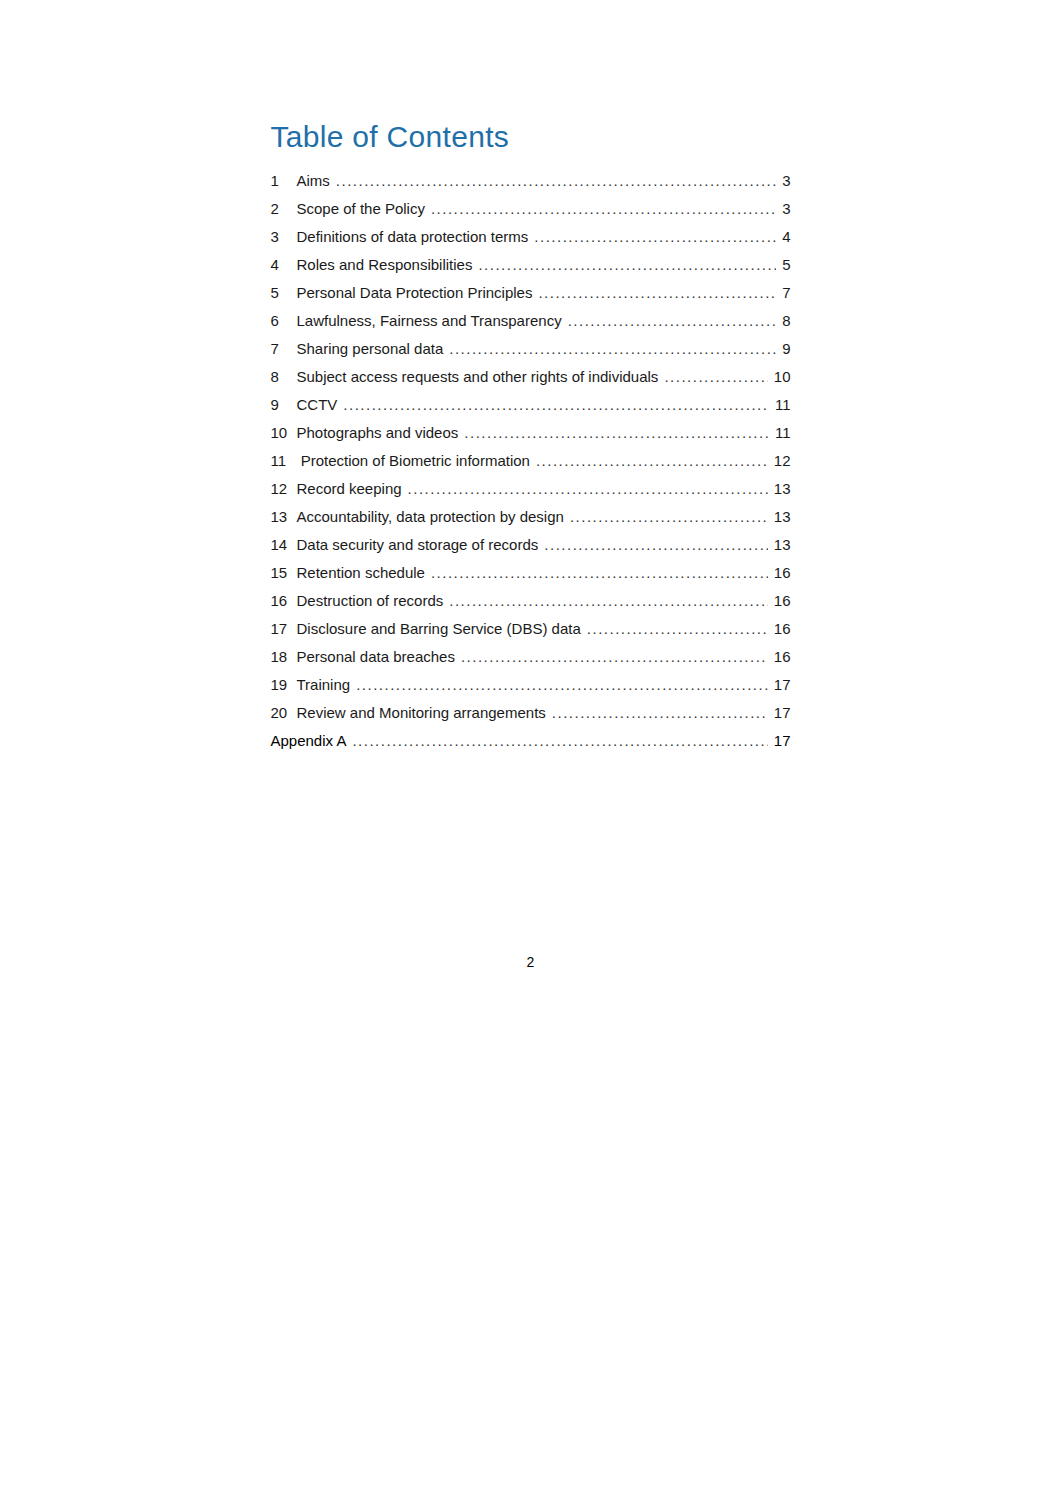Table of Contents
1 Aims........................................................................................... 3
2 Scope of the Policy............................................................................. 3
3 Definitions of data protection terms.............................................. 4
4 Roles and Responsibilities..................................................................... 5
5 Personal Data Protection Principles.................................................. 7
6 Lawfulness, Fairness and Transparency............................................ 8
7 Sharing personal data......................................................................... 9
8 Subject access requests and other rights of individuals................................ 10
9 CCTV......................................................................................................... 11
10 Photographs and videos................................................................................. 11
11 Protection of Biometric information............................................................. 12
12 Record keeping................................................................................................ 13
13 Accountability, data protection by design................................................... 13
14 Data security and storage of records............................................................ 13
15 Retention schedule......................................................................................... 16
16 Destruction of records....................................................................................... 16
17 Disclosure and Barring Service (DBS) data..................................................... 16
18 Personal data breaches................................................................................. 16
19 Training......................................................................................................... 17
20 Review and Monitoring arrangements........................................................... 17
Appendix A......................................................................................................... 17
2